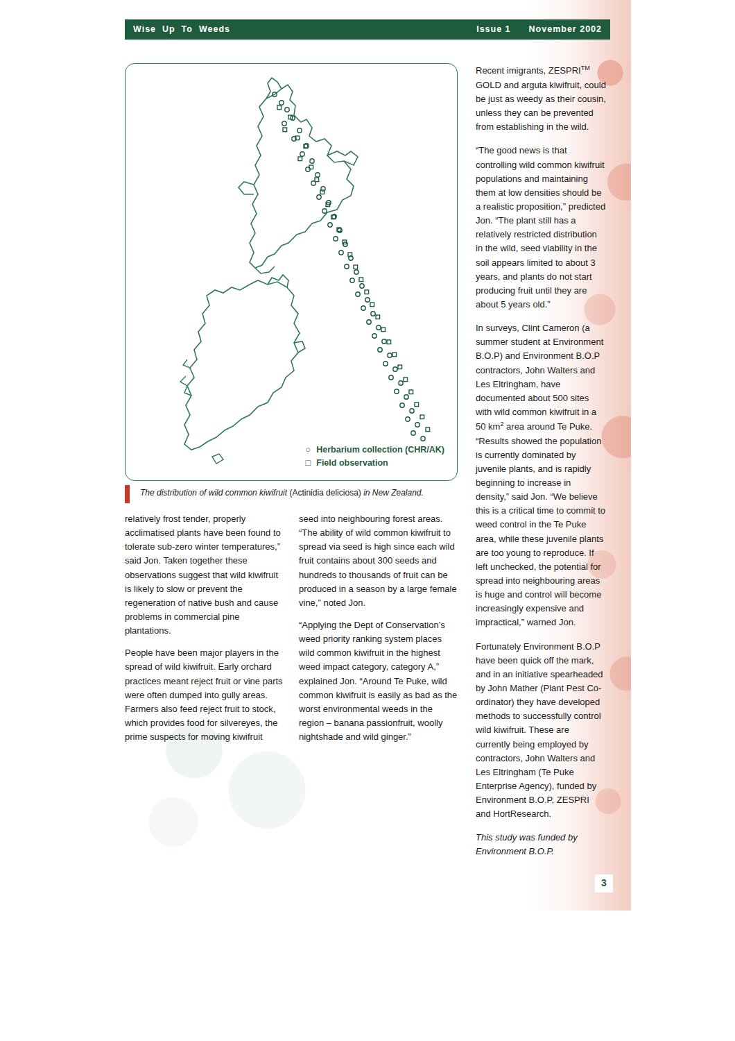Wise Up To Weeds
Issue 1 November 2002
○Herbarium collection (CHR/AK)
□Field observation
The distribution of wild common kiwifruit (Actinidia deliciosa) in New Zealand.
relatively frost tender, properly acclimatised plants have been found to tolerate sub-zero winter temperatures,” said Jon. Taken together these observations suggest that wild kiwifruit is likely to slow or prevent the regeneration of native bush and cause problems in commercial pine plantations.
People have been major players in the spread of wild kiwifruit. Early orchard practices meant reject fruit or vine parts were often dumped into gully areas. Farmers also feed reject fruit to stock, which provides food for silvereyes, the prime suspects for moving kiwifruit
seed into neighbouring forest areas. “The ability of wild common kiwifruit to spread via seed is high since each wild fruit contains about 300 seeds and hundreds to thousands of fruit can be produced in a season by a large female vine,” noted Jon.
“Applying the Dept of Conservation’s weed priority ranking system places wild common kiwifruit in the highest weed impact category, category A,” explained Jon. “Around Te Puke, wild common kiwifruit is easily as bad as the worst environmental weeds in the region – banana passionfruit, woolly nightshade and wild ginger.”
Recent imigrants, ZESPRITM GOLD and arguta kiwifruit, could be just as weedy as their cousin, unless they can be prevented from establishing in the wild.
“The good news is that controlling wild common kiwifruit populations and maintaining them at low densities should be a realistic proposition,” predicted Jon. “The plant still has a relatively restricted distribution in the wild, seed viability in the soil appears limited to about 3 years, and plants do not start producing fruit until they are about 5 years old.”
In surveys, Clint Cameron (a summer student at Environment B.O.P) and Environment B.O.P contractors, John Walters and Les Eltringham, have documented about 500 sites with wild common kiwifruit in a 50 km2 area around Te Puke. “Results showed the population is currently dominated by juvenile plants, and is rapidly beginning to increase in density,” said Jon. “We believe this is a critical time to commit to weed control in the Te Puke area, while these juvenile plants are too young to reproduce. If left unchecked, the potential for spread into neighbouring areas is huge and control will become increasingly expensive and impractical,” warned Jon.
Fortunately Environment B.O.P have been quick off the mark, and in an initiative spearheaded by John Mather (Plant Pest Co-ordinator) they have developed methods to successfully control wild kiwifruit. These are currently being employed by contractors, John Walters and Les Eltringham (Te Puke Enterprise Agency), funded by Environment B.O.P, ZESPRI and HortResearch.
This study was funded by Environment B.O.P.
3